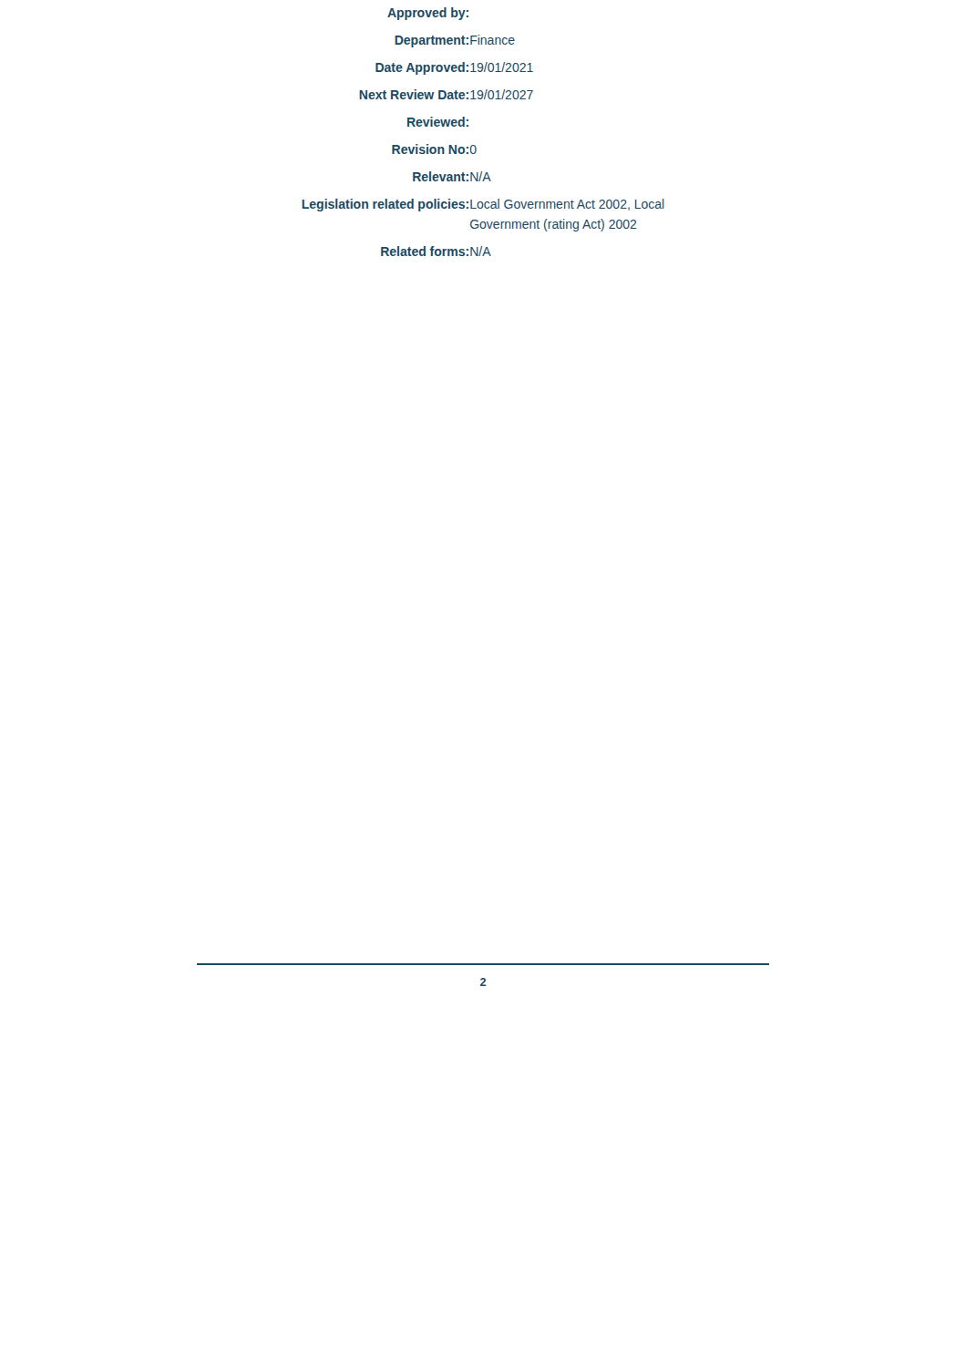| Approved by: | |
| Department: | Finance |
| Date Approved: | 19/01/2021 |
| Next Review Date: | 19/01/2027 |
| Reviewed: | |
| Revision No: | 0 |
| Relevant: | N/A |
| Legislation related policies: | Local Government Act 2002, Local Government (rating Act) 2002 |
| Related forms: | N/A |
2